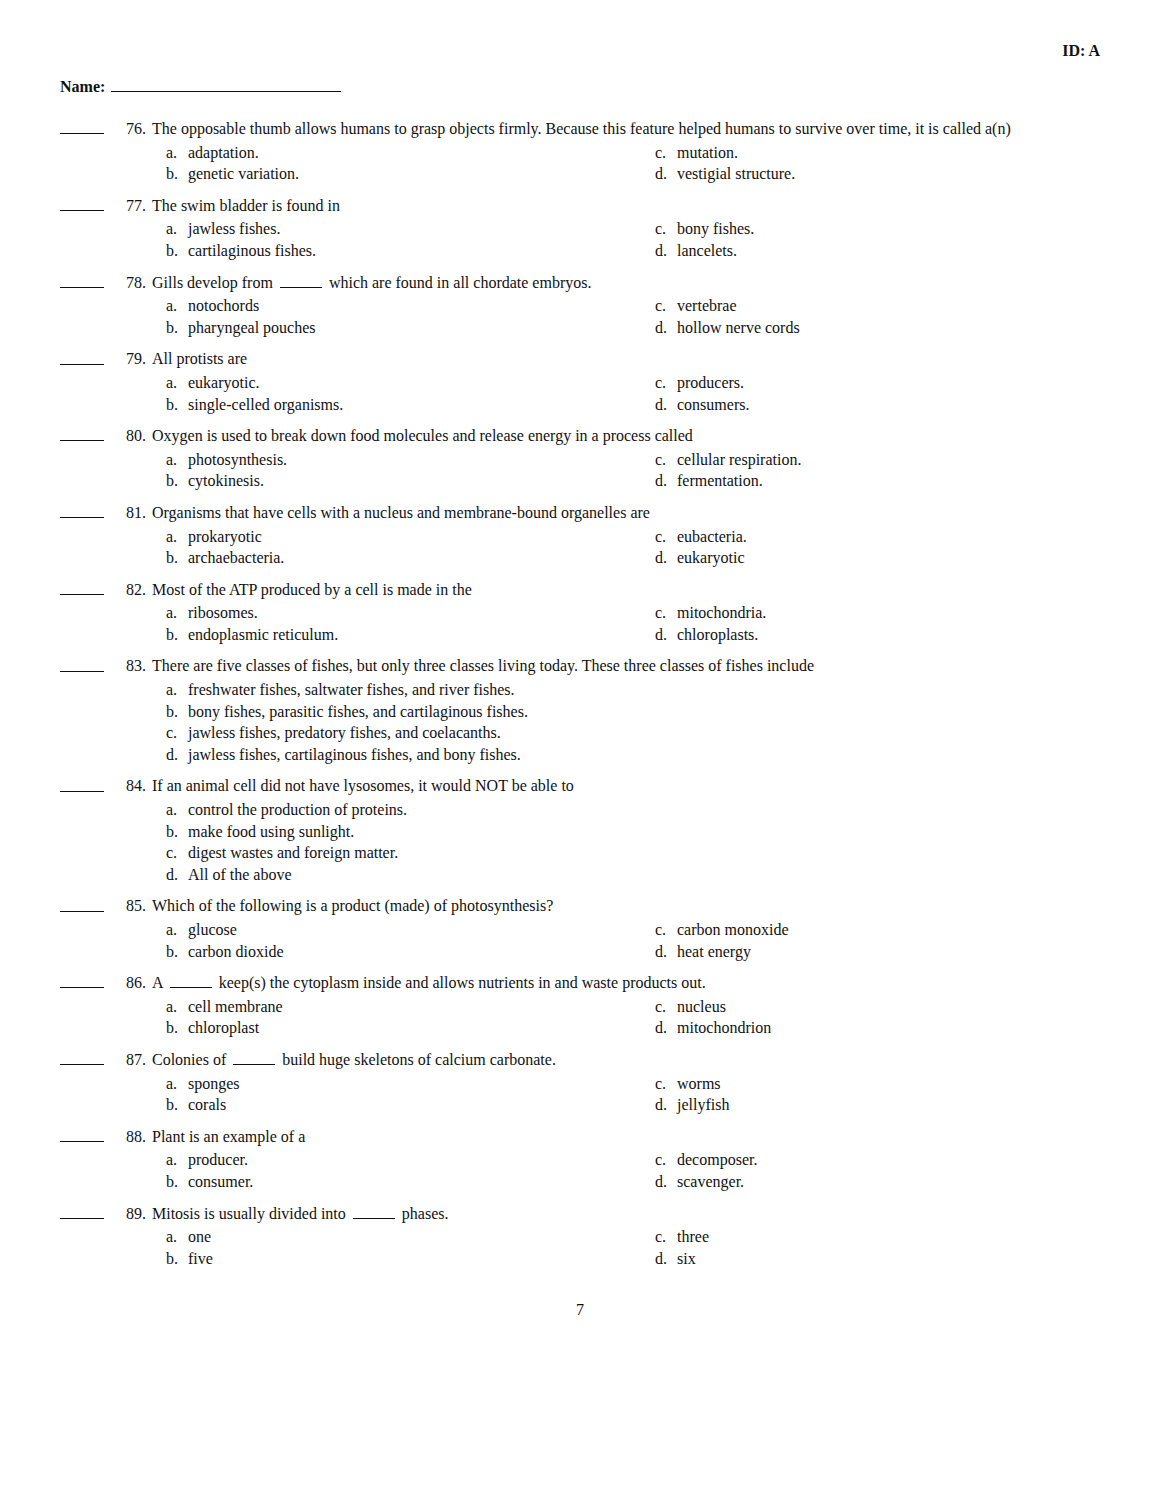ID: A
Name:
The opposable thumb allows humans to grasp objects firmly. Because this feature helped humans to survive over time, it is called a(n)
a. adaptation.
b. genetic variation.
c. mutation.
d. vestigial structure.
The swim bladder is found in
a. jawless fishes.
b. cartilaginous fishes.
c. bony fishes.
d. lancelets.
Gills develop from which are found in all chordate embryos.
a. notochords
b. pharyngeal pouches
c. vertebrae
d. hollow nerve cords
All protists are
a. eukaryotic.
b. single-celled organisms.
c. producers.
d. consumers.
Oxygen is used to break down food molecules and release energy in a process called
a. photosynthesis.
b. cytokinesis.
c. cellular respiration.
d. fermentation.
Organisms that have cells with a nucleus and membrane-bound organelles are
a. prokaryotic
b. archaebacteria.
c. eubacteria.
d. eukaryotic
Most of the ATP produced by a cell is made in the
a. ribosomes.
b. endoplasmic reticulum.
c. mitochondria.
d. chloroplasts.
There are five classes of fishes, but only three classes living today. These three classes of fishes include
a. freshwater fishes, saltwater fishes, and river fishes.
b. bony fishes, parasitic fishes, and cartilaginous fishes.
c. jawless fishes, predatory fishes, and coelacanths.
d. jawless fishes, cartilaginous fishes, and bony fishes.
If an animal cell did not have lysosomes, it would NOT be able to
a. control the production of proteins.
b. make food using sunlight.
c. digest wastes and foreign matter.
d. All of the above
Which of the following is a product (made) of photosynthesis?
a. glucose
b. carbon dioxide
c. carbon monoxide
d. heat energy
A keep(s) the cytoplasm inside and allows nutrients in and waste products out.
a. cell membrane
b. chloroplast
c. nucleus
d. mitochondrion
Colonies of build huge skeletons of calcium carbonate.
a. sponges
b. corals
c. worms
d. jellyfish
Plant is an example of a
a. producer.
b. consumer.
c. decomposer.
d. scavenger.
Mitosis is usually divided into phases.
a. one
b. five
c. three
d. six
7